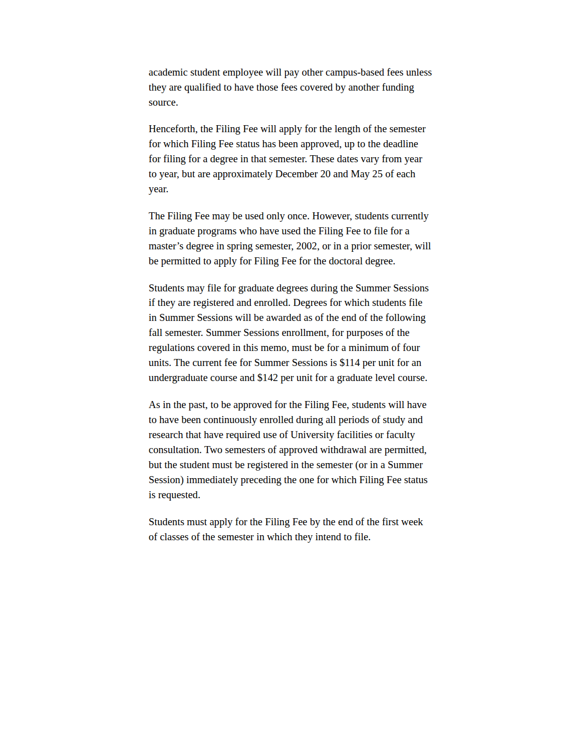academic student employee will pay other campus-based fees unless they are qualified to have those fees covered by another funding source.
Henceforth, the Filing Fee will apply for the length of the semester for which Filing Fee status has been approved, up to the deadline for filing for a degree in that semester. These dates vary from year to year, but are approximately December 20 and May 25 of each year.
The Filing Fee may be used only once. However, students currently in graduate programs who have used the Filing Fee to file for a master’s degree in spring semester, 2002, or in a prior semester, will be permitted to apply for Filing Fee for the doctoral degree.
Students may file for graduate degrees during the Summer Sessions if they are registered and enrolled. Degrees for which students file in Summer Sessions will be awarded as of the end of the following fall semester. Summer Sessions enrollment, for purposes of the regulations covered in this memo, must be for a minimum of four units. The current fee for Summer Sessions is $114 per unit for an undergraduate course and $142 per unit for a graduate level course.
As in the past, to be approved for the Filing Fee, students will have to have been continuously enrolled during all periods of study and research that have required use of University facilities or faculty consultation. Two semesters of approved withdrawal are permitted, but the student must be registered in the semester (or in a Summer Session) immediately preceding the one for which Filing Fee status is requested.
Students must apply for the Filing Fee by the end of the first week of classes of the semester in which they intend to file.